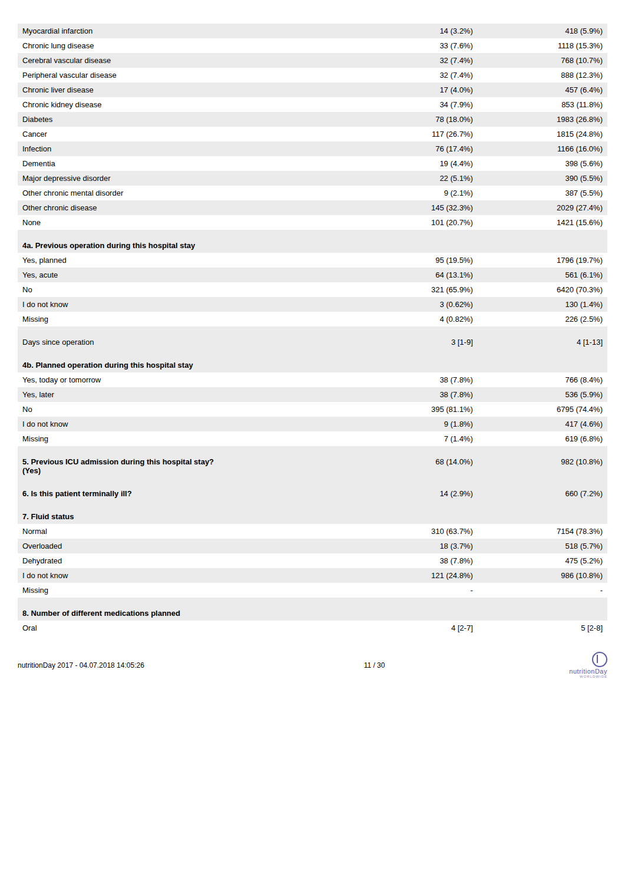| Myocardial infarction | 14 (3.2%) | 418 (5.9%) |
| Chronic lung disease | 33 (7.6%) | 1118 (15.3%) |
| Cerebral vascular disease | 32 (7.4%) | 768 (10.7%) |
| Peripheral vascular disease | 32 (7.4%) | 888 (12.3%) |
| Chronic liver disease | 17 (4.0%) | 457 (6.4%) |
| Chronic kidney disease | 34 (7.9%) | 853 (11.8%) |
| Diabetes | 78 (18.0%) | 1983 (26.8%) |
| Cancer | 117 (26.7%) | 1815 (24.8%) |
| Infection | 76 (17.4%) | 1166 (16.0%) |
| Dementia | 19 (4.4%) | 398 (5.6%) |
| Major depressive disorder | 22 (5.1%) | 390 (5.5%) |
| Other chronic mental disorder | 9 (2.1%) | 387 (5.5%) |
| Other chronic disease | 145 (32.3%) | 2029 (27.4%) |
| None | 101 (20.7%) | 1421 (15.6%) |
| 4a. Previous operation during this hospital stay | | |
| Yes, planned | 95 (19.5%) | 1796 (19.7%) |
| Yes, acute | 64 (13.1%) | 561 (6.1%) |
| No | 321 (65.9%) | 6420 (70.3%) |
| I do not know | 3 (0.62%) | 130 (1.4%) |
| Missing | 4 (0.82%) | 226 (2.5%) |
| Days since operation | 3 [1-9] | 4 [1-13] |
| 4b. Planned operation during this hospital stay | | |
| Yes, today or tomorrow | 38 (7.8%) | 766 (8.4%) |
| Yes, later | 38 (7.8%) | 536 (5.9%) |
| No | 395 (81.1%) | 6795 (74.4%) |
| I do not know | 9 (1.8%) | 417 (4.6%) |
| Missing | 7 (1.4%) | 619 (6.8%) |
| 5. Previous ICU admission during this hospital stay? (Yes) | 68 (14.0%) | 982 (10.8%) |
| 6. Is this patient terminally ill? | 14 (2.9%) | 660 (7.2%) |
| 7. Fluid status | | |
| Normal | 310 (63.7%) | 7154 (78.3%) |
| Overloaded | 18 (3.7%) | 518 (5.7%) |
| Dehydrated | 38 (7.8%) | 475 (5.2%) |
| I do not know | 121 (24.8%) | 986 (10.8%) |
| Missing | - | - |
| 8. Number of different medications planned | | |
| Oral | 4 [2-7] | 5 [2-8] |
nutritionDay 2017 - 04.07.2018 14:05:26
11 / 30
nutritionDayWORLDWIDE